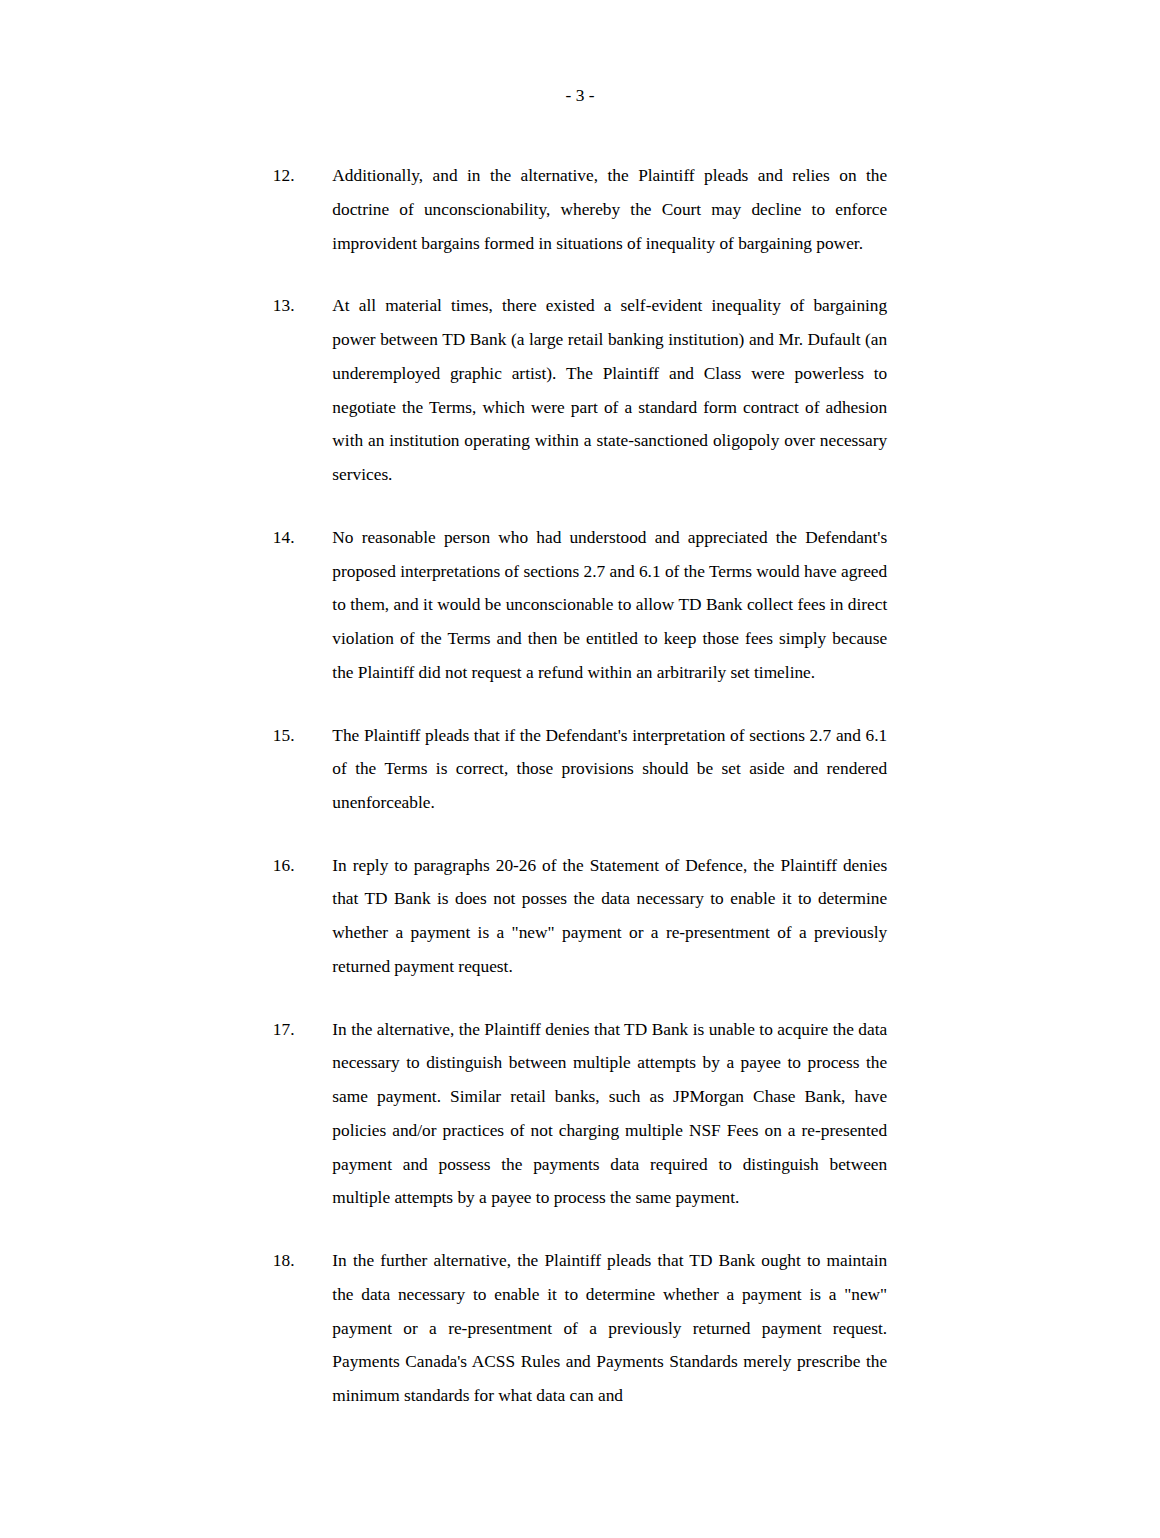- 3 -
12. Additionally, and in the alternative, the Plaintiff pleads and relies on the doctrine of unconscionability, whereby the Court may decline to enforce improvident bargains formed in situations of inequality of bargaining power.
13. At all material times, there existed a self-evident inequality of bargaining power between TD Bank (a large retail banking institution) and Mr. Dufault (an underemployed graphic artist). The Plaintiff and Class were powerless to negotiate the Terms, which were part of a standard form contract of adhesion with an institution operating within a state-sanctioned oligopoly over necessary services.
14. No reasonable person who had understood and appreciated the Defendant's proposed interpretations of sections 2.7 and 6.1 of the Terms would have agreed to them, and it would be unconscionable to allow TD Bank collect fees in direct violation of the Terms and then be entitled to keep those fees simply because the Plaintiff did not request a refund within an arbitrarily set timeline.
15. The Plaintiff pleads that if the Defendant's interpretation of sections 2.7 and 6.1 of the Terms is correct, those provisions should be set aside and rendered unenforceable.
16. In reply to paragraphs 20-26 of the Statement of Defence, the Plaintiff denies that TD Bank is does not posses the data necessary to enable it to determine whether a payment is a "new" payment or a re-presentment of a previously returned payment request.
17. In the alternative, the Plaintiff denies that TD Bank is unable to acquire the data necessary to distinguish between multiple attempts by a payee to process the same payment. Similar retail banks, such as JPMorgan Chase Bank, have policies and/or practices of not charging multiple NSF Fees on a re-presented payment and possess the payments data required to distinguish between multiple attempts by a payee to process the same payment.
18. In the further alternative, the Plaintiff pleads that TD Bank ought to maintain the data necessary to enable it to determine whether a payment is a "new" payment or a re-presentment of a previously returned payment request. Payments Canada's ACSS Rules and Payments Standards merely prescribe the minimum standards for what data can and